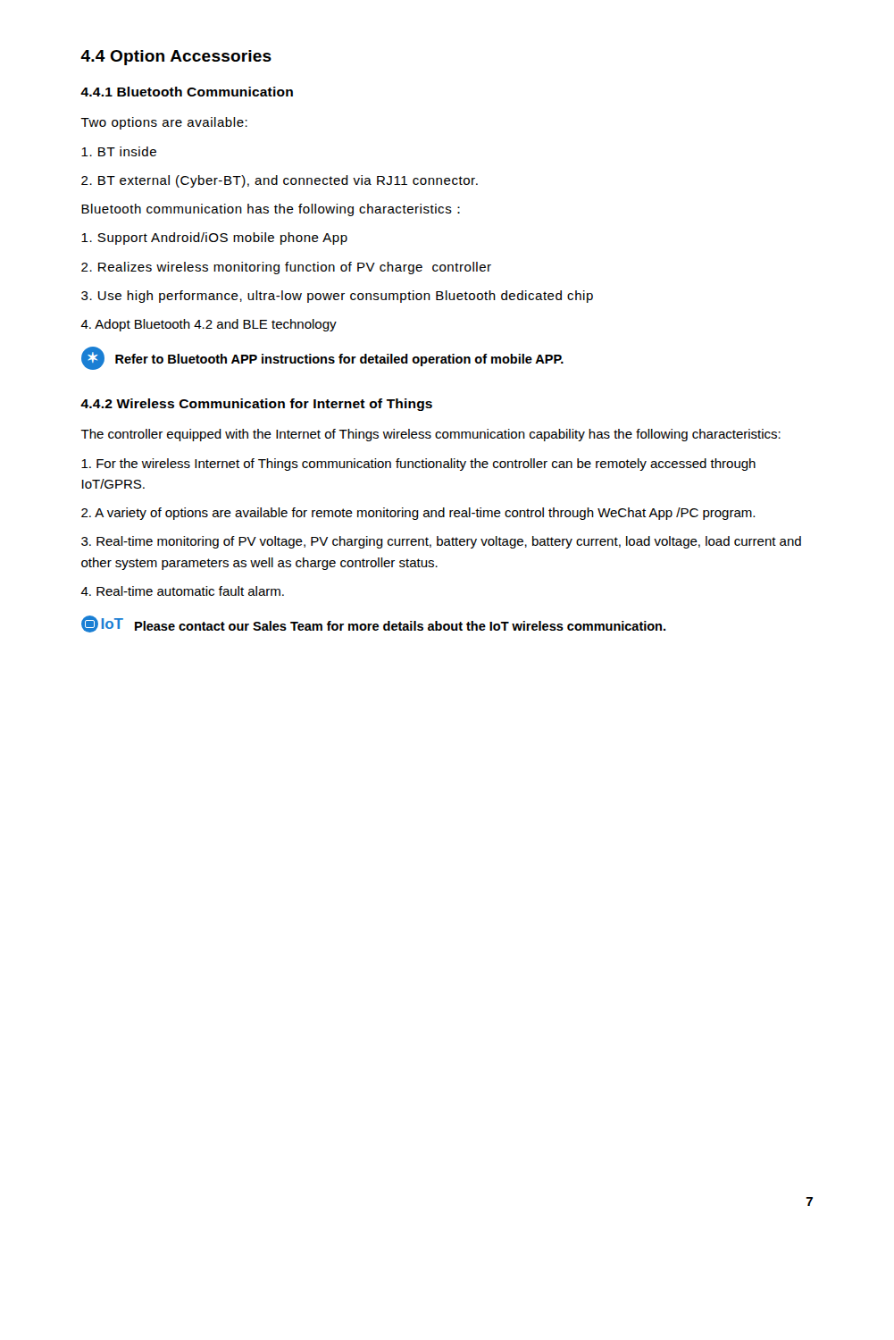4.4 Option Accessories
4.4.1 Bluetooth Communication
Two options are available:
1. BT inside
2. BT external (Cyber-BT), and connected via RJ11 connector.
Bluetooth communication has the following characteristics：
1. Support Android/iOS mobile phone App
2. Realizes wireless monitoring function of PV charge controller
3. Use high performance, ultra-low power consumption Bluetooth dedicated chip
4. Adopt Bluetooth 4.2 and BLE technology
✶
Refer to Bluetooth APP instructions for detailed operation of mobile APP.
4.4.2 Wireless Communication for Internet of Things
The controller equipped with the Internet of Things wireless communication capability has the following characteristics:
1. For the wireless Internet of Things communication functionality the controller can be remotely accessed through IoT/GPRS.
2. A variety of options are available for remote monitoring and real-time control through WeChat App /PC program.
3. Real-time monitoring of PV voltage, PV charging current, battery voltage, battery current, load voltage, load current and other system parameters as well as charge controller status.
4. Real-time automatic fault alarm.
IoT
Please contact our Sales Team for more details about the IoT wireless communication.
7